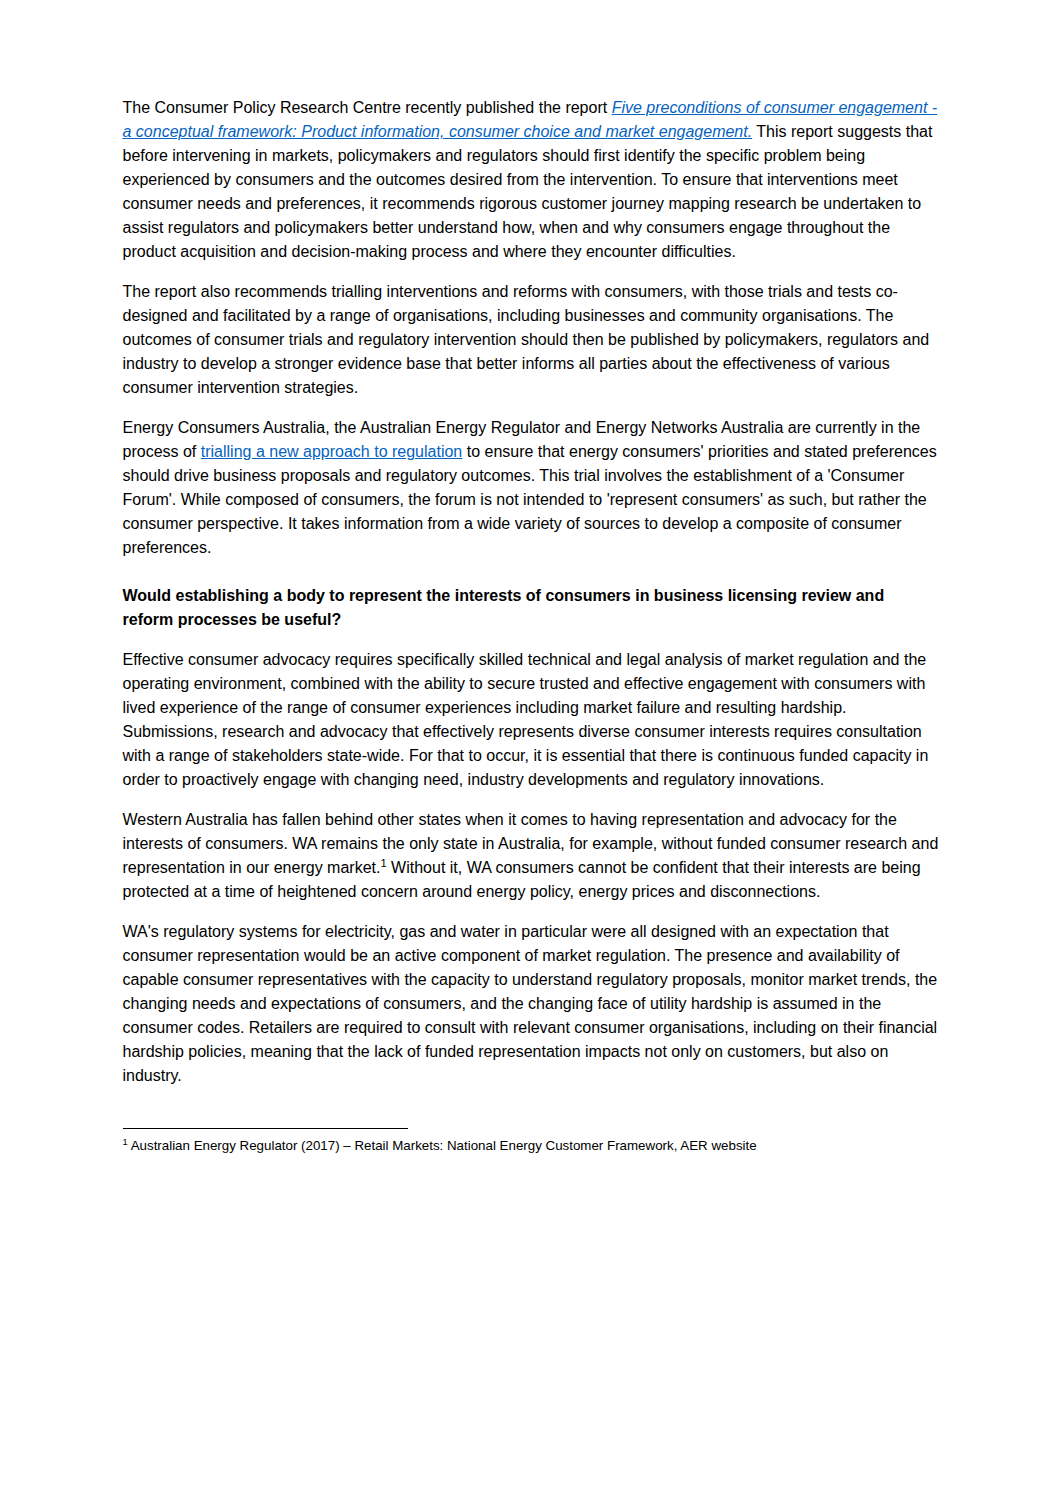The Consumer Policy Research Centre recently published the report Five preconditions of consumer engagement - a conceptual framework: Product information, consumer choice and market engagement. This report suggests that before intervening in markets, policymakers and regulators should first identify the specific problem being experienced by consumers and the outcomes desired from the intervention. To ensure that interventions meet consumer needs and preferences, it recommends rigorous customer journey mapping research be undertaken to assist regulators and policymakers better understand how, when and why consumers engage throughout the product acquisition and decision-making process and where they encounter difficulties.
The report also recommends trialling interventions and reforms with consumers, with those trials and tests co-designed and facilitated by a range of organisations, including businesses and community organisations. The outcomes of consumer trials and regulatory intervention should then be published by policymakers, regulators and industry to develop a stronger evidence base that better informs all parties about the effectiveness of various consumer intervention strategies.
Energy Consumers Australia, the Australian Energy Regulator and Energy Networks Australia are currently in the process of trialling a new approach to regulation to ensure that energy consumers' priorities and stated preferences should drive business proposals and regulatory outcomes. This trial involves the establishment of a 'Consumer Forum'. While composed of consumers, the forum is not intended to 'represent consumers' as such, but rather the consumer perspective. It takes information from a wide variety of sources to develop a composite of consumer preferences.
Would establishing a body to represent the interests of consumers in business licensing review and reform processes be useful?
Effective consumer advocacy requires specifically skilled technical and legal analysis of market regulation and the operating environment, combined with the ability to secure trusted and effective engagement with consumers with lived experience of the range of consumer experiences including market failure and resulting hardship. Submissions, research and advocacy that effectively represents diverse consumer interests requires consultation with a range of stakeholders state-wide. For that to occur, it is essential that there is continuous funded capacity in order to proactively engage with changing need, industry developments and regulatory innovations.
Western Australia has fallen behind other states when it comes to having representation and advocacy for the interests of consumers. WA remains the only state in Australia, for example, without funded consumer research and representation in our energy market.1 Without it, WA consumers cannot be confident that their interests are being protected at a time of heightened concern around energy policy, energy prices and disconnections.
WA's regulatory systems for electricity, gas and water in particular were all designed with an expectation that consumer representation would be an active component of market regulation. The presence and availability of capable consumer representatives with the capacity to understand regulatory proposals, monitor market trends, the changing needs and expectations of consumers, and the changing face of utility hardship is assumed in the consumer codes. Retailers are required to consult with relevant consumer organisations, including on their financial hardship policies, meaning that the lack of funded representation impacts not only on customers, but also on industry.
1 Australian Energy Regulator (2017) – Retail Markets: National Energy Customer Framework, AER website